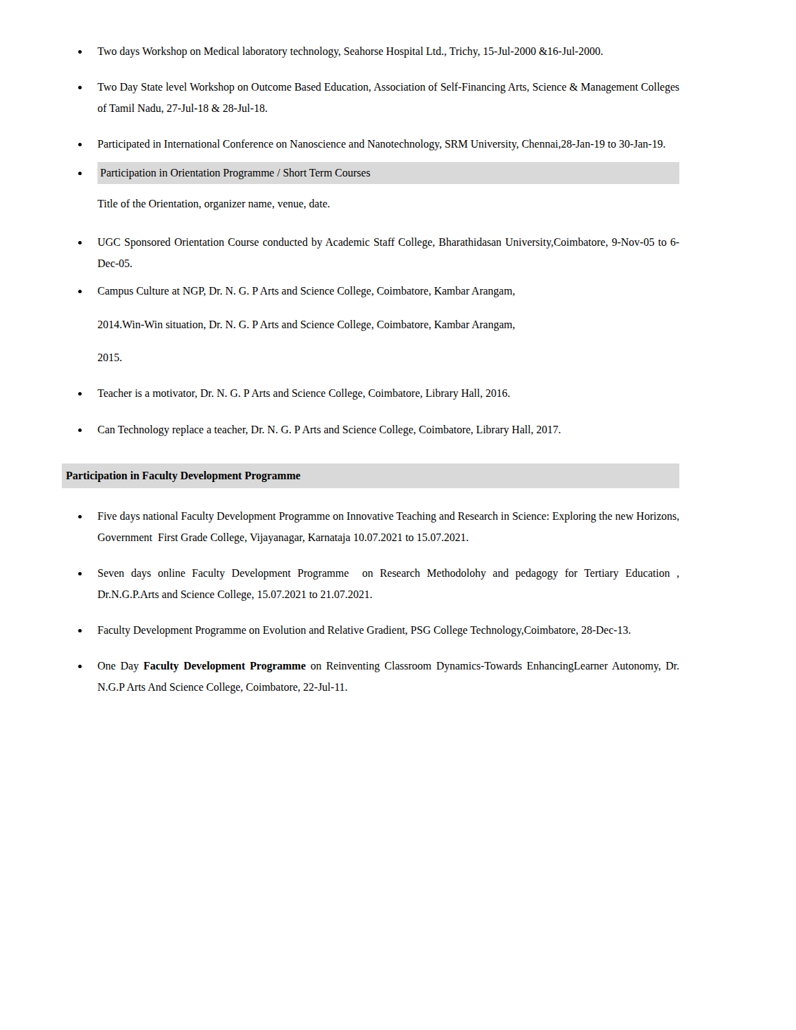Two days Workshop on Medical laboratory technology, Seahorse Hospital Ltd., Trichy, 15-Jul-2000 &16-Jul-2000.
Two Day State level Workshop on Outcome Based Education, Association of Self-Financing Arts, Science & Management Colleges of Tamil Nadu, 27-Jul-18 & 28-Jul-18.
Participated in International Conference on Nanoscience and Nanotechnology, SRM University, Chennai,28-Jan-19 to 30-Jan-19.
Participation in Orientation Programme / Short Term Courses
Title of the Orientation, organizer name, venue, date.
UGC Sponsored Orientation Course conducted by Academic Staff College, Bharathidasan University,Coimbatore, 9-Nov-05 to 6-Dec-05.
Campus Culture at NGP, Dr. N. G. P Arts and Science College, Coimbatore, Kambar Arangam,
2014.Win-Win situation, Dr. N. G. P Arts and Science College, Coimbatore, Kambar Arangam,
2015.
Teacher is a motivator, Dr. N. G. P Arts and Science College, Coimbatore, Library Hall, 2016.
Can Technology replace a teacher, Dr. N. G. P Arts and Science College, Coimbatore, Library Hall, 2017.
Participation in Faculty Development Programme
Five days national Faculty Development Programme on Innovative Teaching and Research in Science: Exploring the new Horizons, Government First Grade College, Vijayanagar, Karnataja 10.07.2021 to 15.07.2021.
Seven days online Faculty Development Programme on Research Methodolohy and pedagogy for Tertiary Education , Dr.N.G.P.Arts and Science College, 15.07.2021 to 21.07.2021.
Faculty Development Programme on Evolution and Relative Gradient, PSG College Technology,Coimbatore, 28-Dec-13.
One Day Faculty Development Programme on Reinventing Classroom Dynamics-Towards EnhancingLearner Autonomy, Dr. N.G.P Arts And Science College, Coimbatore, 22-Jul-11.